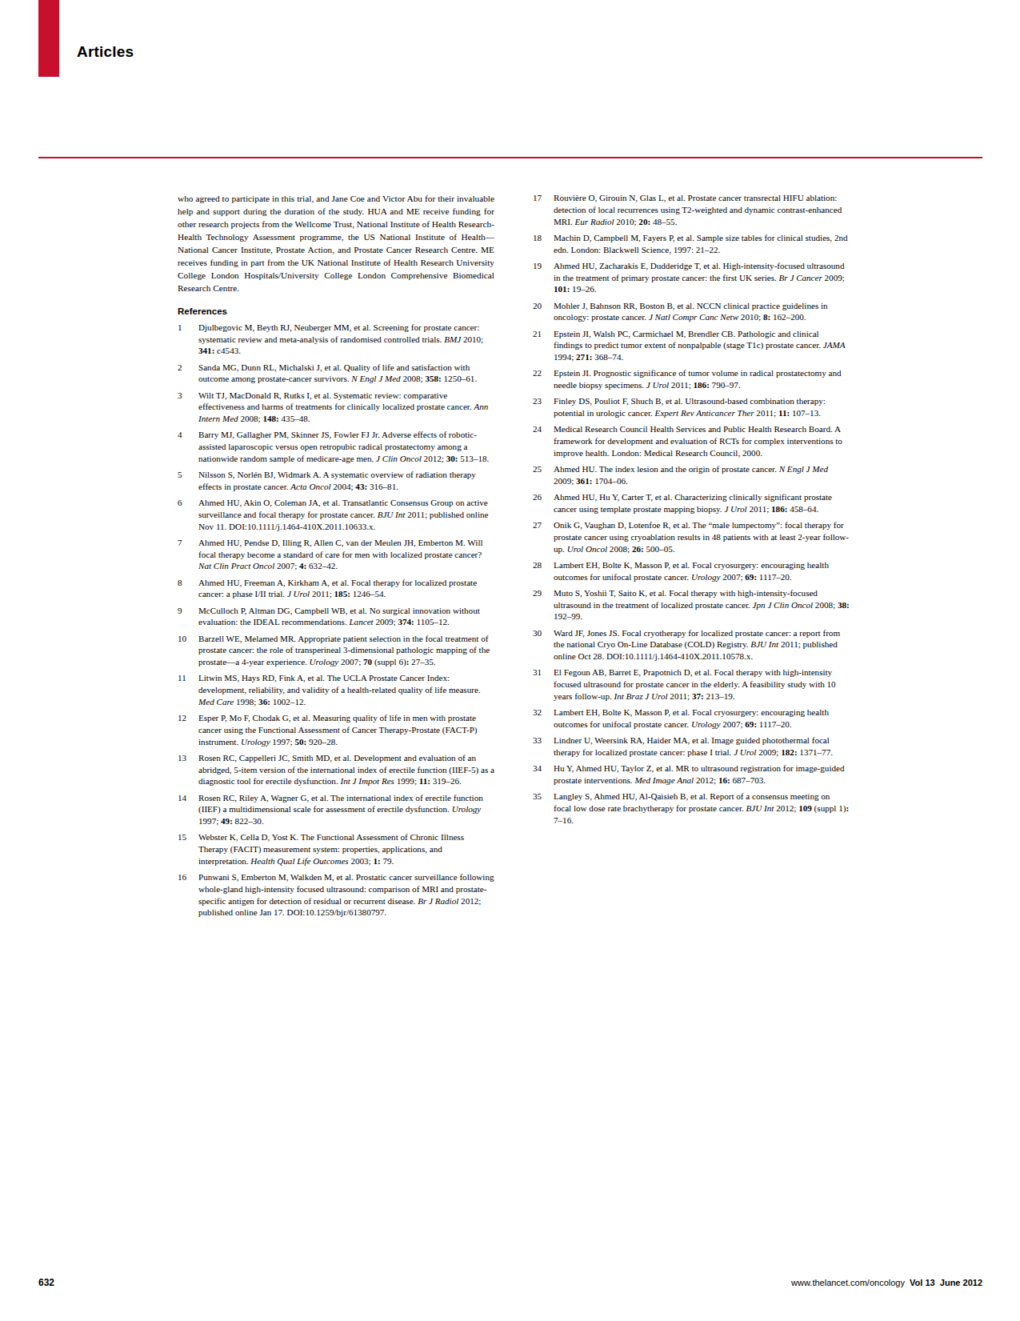Articles
who agreed to participate in this trial, and Jane Coe and Victor Abu for their invaluable help and support during the duration of the study. HUA and ME receive funding for other research projects from the Wellcome Trust, National Institute of Health Research-Health Technology Assessment programme, the US National Institute of Health—National Cancer Institute, Prostate Action, and Prostate Cancer Research Centre. ME receives funding in part from the UK National Institute of Health Research University College London Hospitals/University College London Comprehensive Biomedical Research Centre.
References
Djulbegovic M, Beyth RJ, Neuberger MM, et al. Screening for prostate cancer: systematic review and meta-analysis of randomised controlled trials. BMJ 2010; 341: c4543.
Sanda MG, Dunn RL, Michalski J, et al. Quality of life and satisfaction with outcome among prostate-cancer survivors. N Engl J Med 2008; 358: 1250–61.
Wilt TJ, MacDonald R, Rutks I, et al. Systematic review: comparative effectiveness and harms of treatments for clinically localized prostate cancer. Ann Intern Med 2008; 148: 435–48.
Barry MJ, Gallagher PM, Skinner JS, Fowler FJ Jr. Adverse effects of robotic-assisted laparoscopic versus open retropubic radical prostatectomy among a nationwide random sample of medicare-age men. J Clin Oncol 2012; 30: 513–18.
Nilsson S, Norlén BJ, Widmark A. A systematic overview of radiation therapy effects in prostate cancer. Acta Oncol 2004; 43: 316–81.
Ahmed HU, Akin O, Coleman JA, et al. Transatlantic Consensus Group on active surveillance and focal therapy for prostate cancer. BJU Int 2011; published online Nov 11. DOI:10.1111/j.1464-410X.2011.10633.x.
Ahmed HU, Pendse D, Illing R, Allen C, van der Meulen JH, Emberton M. Will focal therapy become a standard of care for men with localized prostate cancer? Nat Clin Pract Oncol 2007; 4: 632–42.
Ahmed HU, Freeman A, Kirkham A, et al. Focal therapy for localized prostate cancer: a phase I/II trial. J Urol 2011; 185: 1246–54.
McCulloch P, Altman DG, Campbell WB, et al. No surgical innovation without evaluation: the IDEAL recommendations. Lancet 2009; 374: 1105–12.
Barzell WE, Melamed MR. Appropriate patient selection in the focal treatment of prostate cancer: the role of transperineal 3-dimensional pathologic mapping of the prostate—a 4-year experience. Urology 2007; 70 (suppl 6): 27–35.
Litwin MS, Hays RD, Fink A, et al. The UCLA Prostate Cancer Index: development, reliability, and validity of a health-related quality of life measure. Med Care 1998; 36: 1002–12.
Esper P, Mo F, Chodak G, et al. Measuring quality of life in men with prostate cancer using the Functional Assessment of Cancer Therapy-Prostate (FACT-P) instrument. Urology 1997; 50: 920–28.
Rosen RC, Cappelleri JC, Smith MD, et al. Development and evaluation of an abridged, 5-item version of the international index of erectile function (IIEF-5) as a diagnostic tool for erectile dysfunction. Int J Impot Res 1999; 11: 319–26.
Rosen RC, Riley A, Wagner G, et al. The international index of erectile function (IIEF) a multidimensional scale for assessment of erectile dysfunction. Urology 1997; 49: 822–30.
Webster K, Cella D, Yost K. The Functional Assessment of Chronic Illness Therapy (FACIT) measurement system: properties, applications, and interpretation. Health Qual Life Outcomes 2003; 1: 79.
Punwani S, Emberton M, Walkden M, et al. Prostatic cancer surveillance following whole-gland high-intensity focused ultrasound: comparison of MRI and prostate-specific antigen for detection of residual or recurrent disease. Br J Radiol 2012; published online Jan 17. DOI:10.1259/bjr/61380797.
Rouvière O, Girouin N, Glas L, et al. Prostate cancer transrectal HIFU ablation: detection of local recurrences using T2-weighted and dynamic contrast-enhanced MRI. Eur Radiol 2010; 20: 48–55.
Machin D, Campbell M, Fayers P, et al. Sample size tables for clinical studies, 2nd edn. London: Blackwell Science, 1997: 21–22.
Ahmed HU, Zacharakis E, Dudderidge T, et al. High-intensity-focused ultrasound in the treatment of primary prostate cancer: the first UK series. Br J Cancer 2009; 101: 19–26.
Mohler J, Bahnson RR, Boston B, et al. NCCN clinical practice guidelines in oncology: prostate cancer. J Natl Compr Canc Netw 2010; 8: 162–200.
Epstein JI, Walsh PC, Carmichael M, Brendler CB. Pathologic and clinical findings to predict tumor extent of nonpalpable (stage T1c) prostate cancer. JAMA 1994; 271: 368–74.
Epstein JI. Prognostic significance of tumor volume in radical prostatectomy and needle biopsy specimens. J Urol 2011; 186: 790–97.
Finley DS, Pouliot F, Shuch B, et al. Ultrasound-based combination therapy: potential in urologic cancer. Expert Rev Anticancer Ther 2011; 11: 107–13.
Medical Research Council Health Services and Public Health Research Board. A framework for development and evaluation of RCTs for complex interventions to improve health. London: Medical Research Council, 2000.
Ahmed HU. The index lesion and the origin of prostate cancer. N Engl J Med 2009; 361: 1704–06.
Ahmed HU, Hu Y, Carter T, et al. Characterizing clinically significant prostate cancer using template prostate mapping biopsy. J Urol 2011; 186: 458–64.
Onik G, Vaughan D, Lotenfoe R, et al. The “male lumpectomy”: focal therapy for prostate cancer using cryoablation results in 48 patients with at least 2-year follow-up. Urol Oncol 2008; 26: 500–05.
Lambert EH, Bolte K, Masson P, et al. Focal cryosurgery: encouraging health outcomes for unifocal prostate cancer. Urology 2007; 69: 1117–20.
Muto S, Yoshii T, Saito K, et al. Focal therapy with high-intensity-focused ultrasound in the treatment of localized prostate cancer. Jpn J Clin Oncol 2008; 38: 192–99.
Ward JF, Jones JS. Focal cryotherapy for localized prostate cancer: a report from the national Cryo On-Line Database (COLD) Registry. BJU Int 2011; published online Oct 28. DOI:10.1111/j.1464-410X.2011.10578.x.
El Fegoun AB, Barret E, Prapotnich D, et al. Focal therapy with high-intensity focused ultrasound for prostate cancer in the elderly. A feasibility study with 10 years follow-up. Int Braz J Urol 2011; 37: 213–19.
Lambert EH, Bolte K, Masson P, et al. Focal cryosurgery: encouraging health outcomes for unifocal prostate cancer. Urology 2007; 69: 1117–20.
Lindner U, Weersink RA, Haider MA, et al. Image guided photothermal focal therapy for localized prostate cancer: phase I trial. J Urol 2009; 182: 1371–77.
Hu Y, Ahmed HU, Taylor Z, et al. MR to ultrasound registration for image-guided prostate interventions. Med Image Anal 2012; 16: 687–703.
Langley S, Ahmed HU, Al-Qaisieh B, et al. Report of a consensus meeting on focal low dose rate brachytherapy for prostate cancer. BJU Int 2012; 109 (suppl 1): 7–16.
632
www.thelancet.com/oncology Vol 13 June 2012